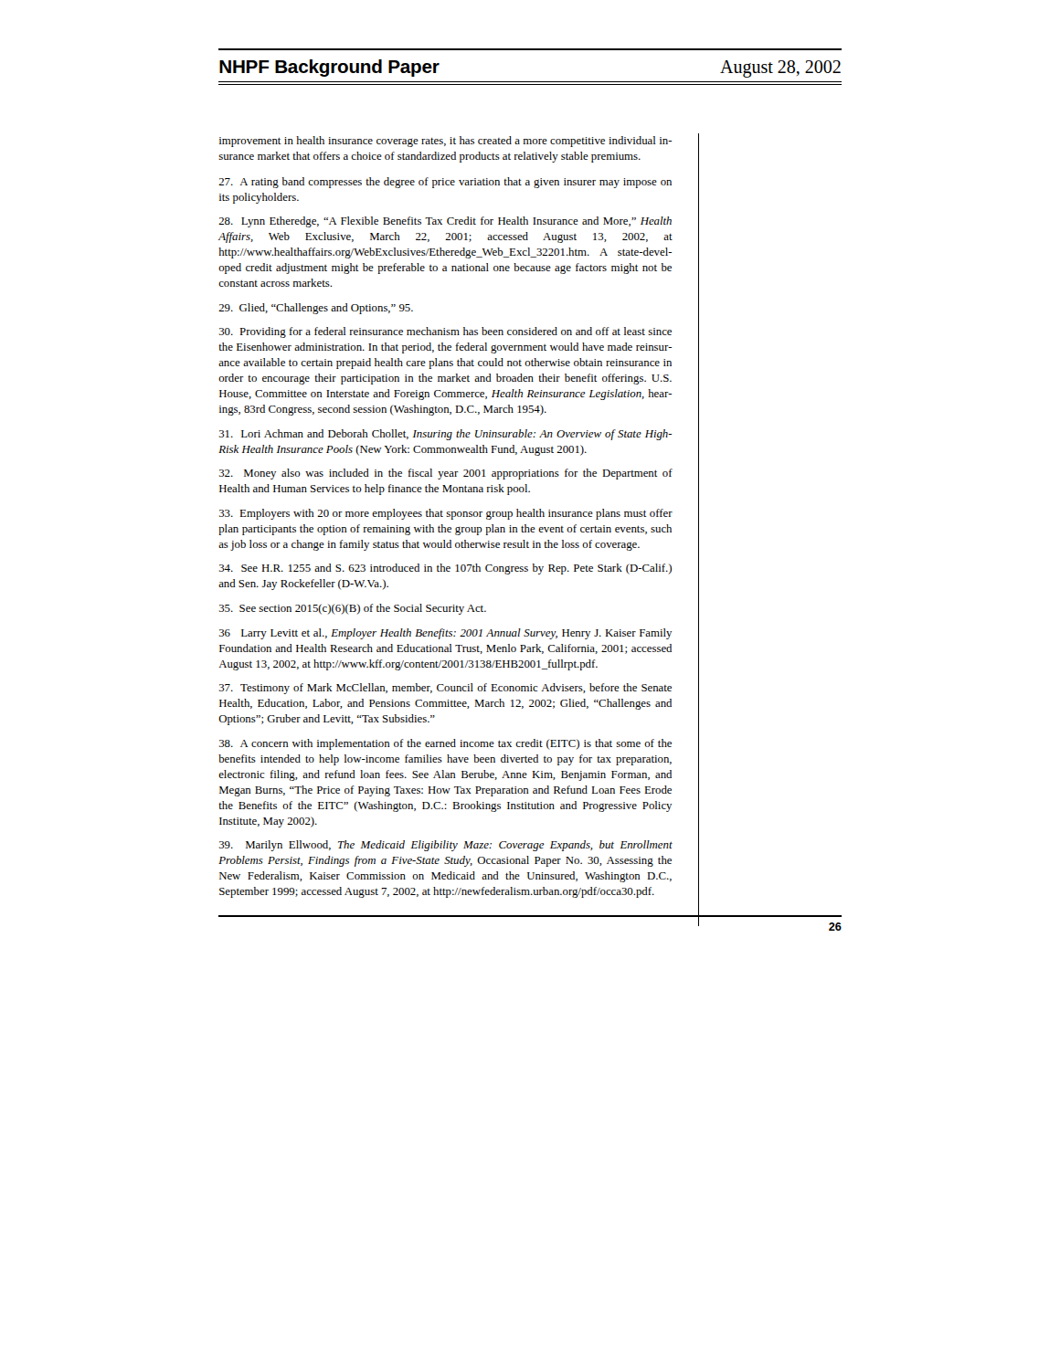NHPF Background Paper
August 28, 2002
improvement in health insurance coverage rates, it has created a more competitive individual insurance market that offers a choice of standardized products at relatively stable premiums.
27. A rating band compresses the degree of price variation that a given insurer may impose on its policyholders.
28. Lynn Etheredge, “A Flexible Benefits Tax Credit for Health Insurance and More,” Health Affairs, Web Exclusive, March 22, 2001; accessed August 13, 2002, at http://www.healthaffairs.org/WebExclusives/Etheredge_Web_Excl_32201.htm. A state-developed credit adjustment might be preferable to a national one because age factors might not be constant across markets.
29. Glied, “Challenges and Options,” 95.
30. Providing for a federal reinsurance mechanism has been considered on and off at least since the Eisenhower administration. In that period, the federal government would have made reinsurance available to certain prepaid health care plans that could not otherwise obtain reinsurance in order to encourage their participation in the market and broaden their benefit offerings. U.S. House, Committee on Interstate and Foreign Commerce, Health Reinsurance Legislation, hearings, 83rd Congress, second session (Washington, D.C., March 1954).
31. Lori Achman and Deborah Chollet, Insuring the Uninsurable: An Overview of State High-Risk Health Insurance Pools (New York: Commonwealth Fund, August 2001).
32. Money also was included in the fiscal year 2001 appropriations for the Department of Health and Human Services to help finance the Montana risk pool.
33. Employers with 20 or more employees that sponsor group health insurance plans must offer plan participants the option of remaining with the group plan in the event of certain events, such as job loss or a change in family status that would otherwise result in the loss of coverage.
34. See H.R. 1255 and S. 623 introduced in the 107th Congress by Rep. Pete Stark (D-Calif.) and Sen. Jay Rockefeller (D-W.Va.).
35. See section 2015(c)(6)(B) of the Social Security Act.
36 Larry Levitt et al., Employer Health Benefits: 2001 Annual Survey, Henry J. Kaiser Family Foundation and Health Research and Educational Trust, Menlo Park, California, 2001; accessed August 13, 2002, at http://www.kff.org/content/2001/3138/EHB2001_fullrpt.pdf.
37. Testimony of Mark McClellan, member, Council of Economic Advisers, before the Senate Health, Education, Labor, and Pensions Committee, March 12, 2002; Glied, “Challenges and Options”; Gruber and Levitt, “Tax Subsidies.”
38. A concern with implementation of the earned income tax credit (EITC) is that some of the benefits intended to help low-income families have been diverted to pay for tax preparation, electronic filing, and refund loan fees. See Alan Berube, Anne Kim, Benjamin Forman, and Megan Burns, “The Price of Paying Taxes: How Tax Preparation and Refund Loan Fees Erode the Benefits of the EITC” (Washington, D.C.: Brookings Institution and Progressive Policy Institute, May 2002).
39. Marilyn Ellwood, The Medicaid Eligibility Maze: Coverage Expands, but Enrollment Problems Persist, Findings from a Five-State Study, Occasional Paper No. 30, Assessing the New Federalism, Kaiser Commission on Medicaid and the Uninsured, Washington D.C., September 1999; accessed August 7, 2002, at http://newfederalism.urban.org/pdf/occa30.pdf.
26